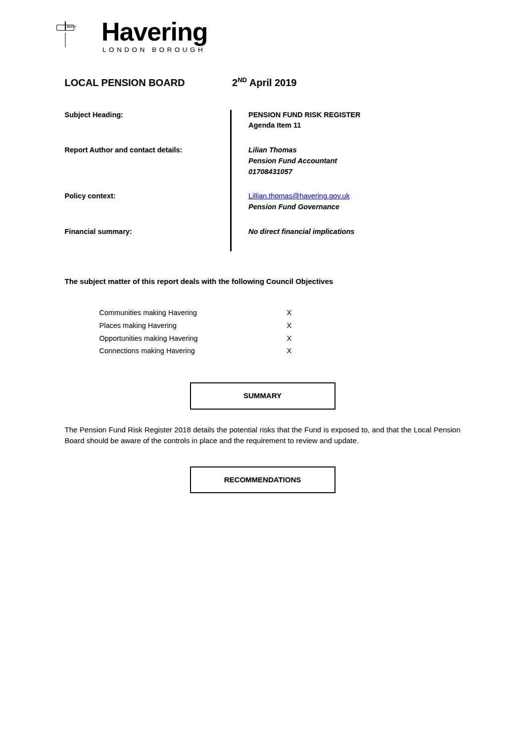LIBERTY
Havering
LONDON BOROUGH
LOCAL PENSION BOARD 2ND April 2019
| Subject Heading: | | PENSION FUND RISK REGISTER Agenda Item 11 |
| Report Author and contact details: | | Lilian Thomas Pension Fund Accountant 01708431057 |
| Policy context: | | Lillian.thomas@havering.gov.uk Pension Fund Governance |
| Financial summary: | | No direct financial implications |
The subject matter of this report deals with the following Council Objectives
| Communities making Havering | X |
| Places making Havering | X |
| Opportunities making Havering | X |
| Connections making Havering | X |
SUMMARY
The Pension Fund Risk Register 2018 details the potential risks that the Fund is exposed to, and that the Local Pension Board should be aware of the controls in place and the requirement to review and update.
RECOMMENDATIONS